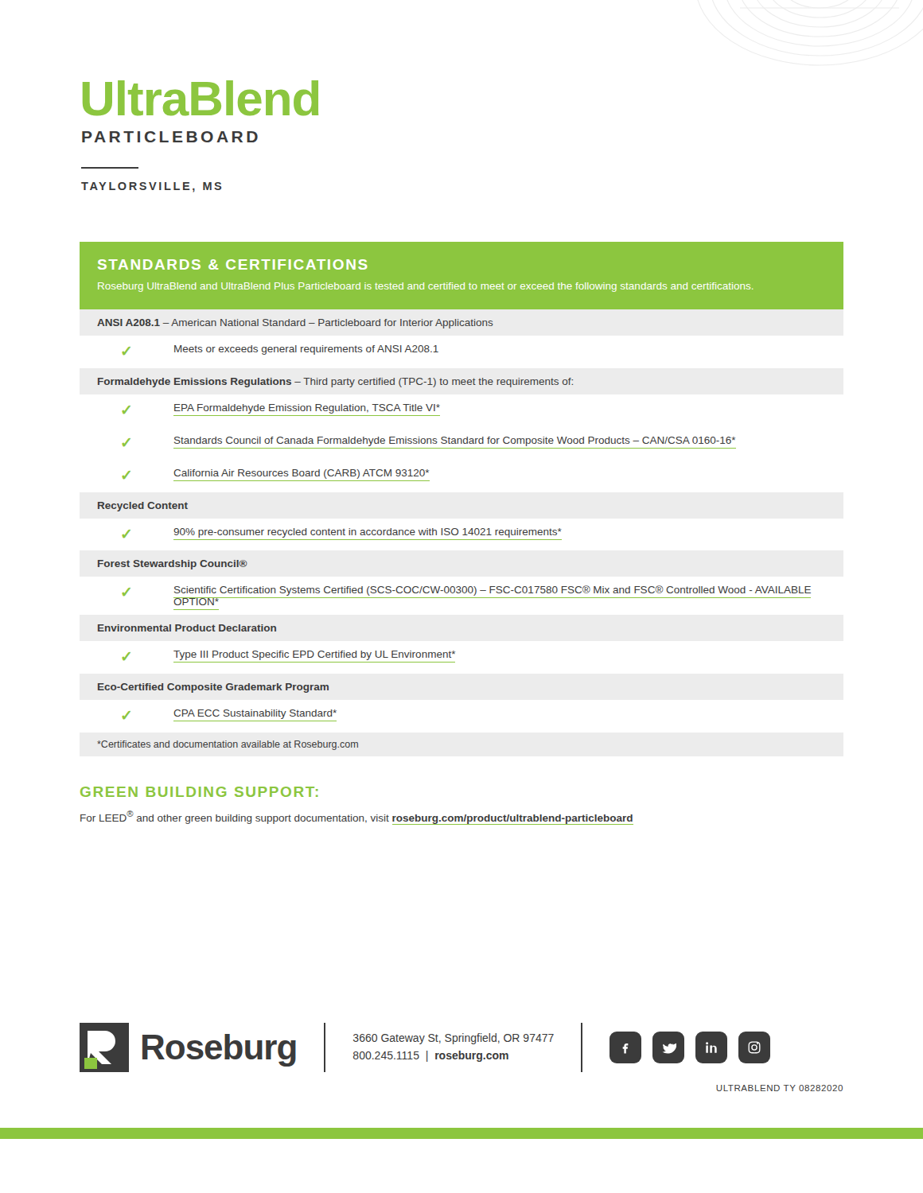UltraBlend
PARTICLEBOARD
TAYLORSVILLE, MS
STANDARDS & CERTIFICATIONS
Roseburg UltraBlend and UltraBlend Plus Particleboard is tested and certified to meet or exceed the following standards and certifications.
| ANSI A208.1 – American National Standard – Particleboard for Interior Applications |
| ✓ | Meets or exceeds general requirements of ANSI A208.1 |
| Formaldehyde Emissions Regulations – Third party certified (TPC-1) to meet the requirements of: |
| ✓ | EPA Formaldehyde Emission Regulation, TSCA Title VI* |
| ✓ | Standards Council of Canada Formaldehyde Emissions Standard for Composite Wood Products – CAN/CSA 0160-16* |
| ✓ | California Air Resources Board (CARB) ATCM 93120* |
| Recycled Content |
| ✓ | 90% pre-consumer recycled content in accordance with ISO 14021 requirements* |
| Forest Stewardship Council® |
| ✓ | Scientific Certification Systems Certified (SCS-COC/CW-00300) – FSC-C017580 FSC® Mix and FSC® Controlled Wood - AVAILABLE OPTION* |
| Environmental Product Declaration |
| ✓ | Type III Product Specific EPD Certified by UL Environment* |
| Eco-Certified Composite Grademark Program |
| ✓ | CPA ECC Sustainability Standard* |
| *Certificates and documentation available at Roseburg.com |
GREEN BUILDING SUPPORT:
For LEED® and other green building support documentation, visit roseburg.com/product/ultrablend-particleboard
Roseburg
3660 Gateway St, Springfield, OR 97477
800.245.1115 | roseburg.com
ULTRABLEND TY 08282020